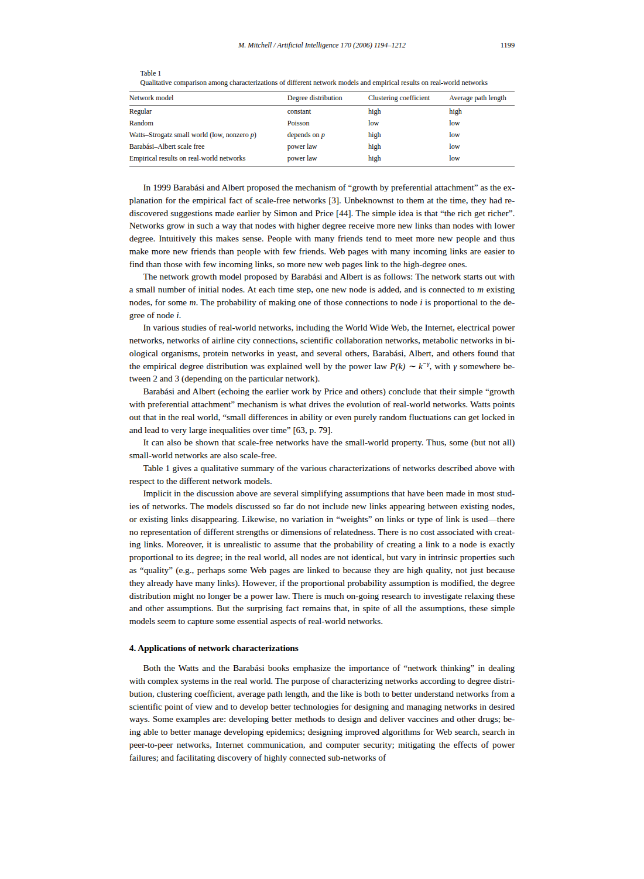M. Mitchell / Artificial Intelligence 170 (2006) 1194–1212 1199
Table 1
Qualitative comparison among characterizations of different network models and empirical results on real-world networks
| Network model | Degree distribution | Clustering coefficient | Average path length |
| --- | --- | --- | --- |
| Regular | constant | high | high |
| Random | Poisson | low | low |
| Watts–Strogatz small world (low, nonzero p ) | depends on p | high | low |
| Barabási–Albert scale free | power law | high | low |
| Empirical results on real-world networks | power law | high | low |
In 1999 Barabási and Albert proposed the mechanism of “growth by preferential attachment” as the explanation for the empirical fact of scale-free networks [3]. Unbeknownst to them at the time, they had rediscovered suggestions made earlier by Simon and Price [44]. The simple idea is that “the rich get richer”. Networks grow in such a way that nodes with higher degree receive more new links than nodes with lower degree. Intuitively this makes sense. People with many friends tend to meet more new people and thus make more new friends than people with few friends. Web pages with many incoming links are easier to find than those with few incoming links, so more new web pages link to the high-degree ones.
The network growth model proposed by Barabási and Albert is as follows: The network starts out with a small number of initial nodes. At each time step, one new node is added, and is connected to m existing nodes, for some m. The probability of making one of those connections to node i is proportional to the degree of node i.
In various studies of real-world networks, including the World Wide Web, the Internet, electrical power networks, networks of airline city connections, scientific collaboration networks, metabolic networks in biological organisms, protein networks in yeast, and several others, Barabási, Albert, and others found that the empirical degree distribution was explained well by the power law P(k) ∼ k−γ, with γ somewhere between 2 and 3 (depending on the particular network).
Barabási and Albert (echoing the earlier work by Price and others) conclude that their simple “growth with preferential attachment” mechanism is what drives the evolution of real-world networks. Watts points out that in the real world, “small differences in ability or even purely random fluctuations can get locked in and lead to very large inequalities over time” [63, p. 79].
It can also be shown that scale-free networks have the small-world property. Thus, some (but not all) small-world networks are also scale-free.
Table 1 gives a qualitative summary of the various characterizations of networks described above with respect to the different network models.
Implicit in the discussion above are several simplifying assumptions that have been made in most studies of networks. The models discussed so far do not include new links appearing between existing nodes, or existing links disappearing. Likewise, no variation in “weights” on links or type of link is used—there no representation of different strengths or dimensions of relatedness. There is no cost associated with creating links. Moreover, it is unrealistic to assume that the probability of creating a link to a node is exactly proportional to its degree; in the real world, all nodes are not identical, but vary in intrinsic properties such as “quality” (e.g., perhaps some Web pages are linked to because they are high quality, not just because they already have many links). However, if the proportional probability assumption is modified, the degree distribution might no longer be a power law. There is much on-going research to investigate relaxing these and other assumptions. But the surprising fact remains that, in spite of all the assumptions, these simple models seem to capture some essential aspects of real-world networks.
4. Applications of network characterizations
Both the Watts and the Barabási books emphasize the importance of “network thinking” in dealing with complex systems in the real world. The purpose of characterizing networks according to degree distribution, clustering coefficient, average path length, and the like is both to better understand networks from a scientific point of view and to develop better technologies for designing and managing networks in desired ways. Some examples are: developing better methods to design and deliver vaccines and other drugs; being able to better manage developing epidemics; designing improved algorithms for Web search, search in peer-to-peer networks, Internet communication, and computer security; mitigating the effects of power failures; and facilitating discovery of highly connected sub-networks of